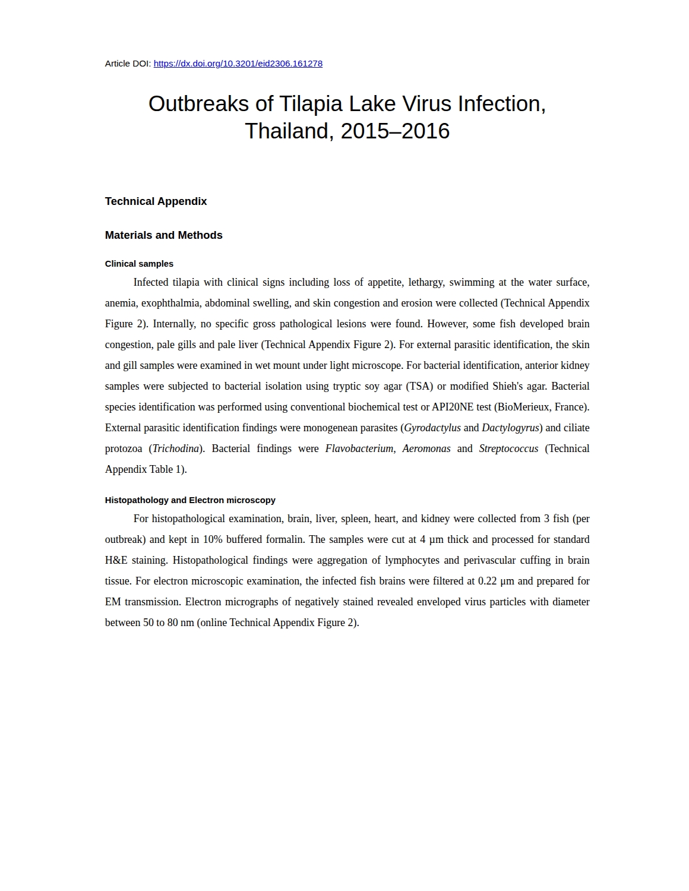Article DOI: https://dx.doi.org/10.3201/eid2306.161278
Outbreaks of Tilapia Lake Virus Infection,
Thailand, 2015–2016
Technical Appendix
Materials and Methods
Clinical samples
Infected tilapia with clinical signs including loss of appetite, lethargy, swimming at the water surface, anemia, exophthalmia, abdominal swelling, and skin congestion and erosion were collected (Technical Appendix Figure 2). Internally, no specific gross pathological lesions were found. However, some fish developed brain congestion, pale gills and pale liver (Technical Appendix Figure 2). For external parasitic identification, the skin and gill samples were examined in wet mount under light microscope. For bacterial identification, anterior kidney samples were subjected to bacterial isolation using tryptic soy agar (TSA) or modified Shieh's agar. Bacterial species identification was performed using conventional biochemical test or API20NE test (BioMerieux, France). External parasitic identification findings were monogenean parasites (Gyrodactylus and Dactylogyrus) and ciliate protozoa (Trichodina). Bacterial findings were Flavobacterium, Aeromonas and Streptococcus (Technical Appendix Table 1).
Histopathology and Electron microscopy
For histopathological examination, brain, liver, spleen, heart, and kidney were collected from 3 fish (per outbreak) and kept in 10% buffered formalin. The samples were cut at 4 µm thick and processed for standard H&E staining. Histopathological findings were aggregation of lymphocytes and perivascular cuffing in brain tissue. For electron microscopic examination, the infected fish brains were filtered at 0.22 μm and prepared for EM transmission. Electron micrographs of negatively stained revealed enveloped virus particles with diameter between 50 to 80 nm (online Technical Appendix Figure 2).